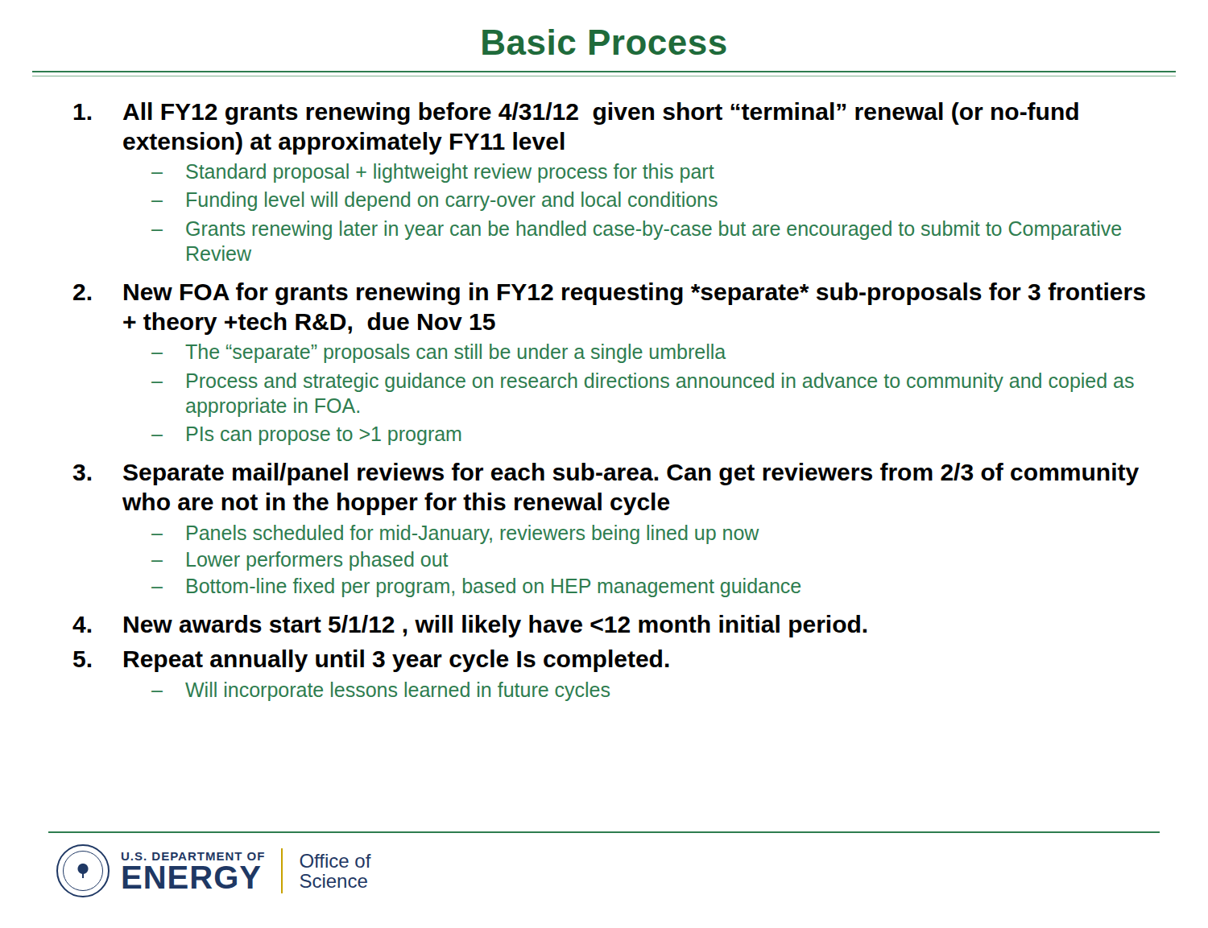Basic Process
All FY12 grants renewing before 4/31/12 given short “terminal” renewal (or no-fund extension) at approximately FY11 level
Standard proposal + lightweight review process for this part
Funding level will depend on carry-over and local conditions
Grants renewing later in year can be handled case-by-case but are encouraged to submit to Comparative Review
New FOA for grants renewing in FY12 requesting *separate* sub-proposals for 3 frontiers + theory +tech R&D, due Nov 15
The “separate” proposals can still be under a single umbrella
Process and strategic guidance on research directions announced in advance to community and copied as appropriate in FOA.
PIs can propose to >1 program
Separate mail/panel reviews for each sub-area. Can get reviewers from 2/3 of community who are not in the hopper for this renewal cycle
Panels scheduled for mid-January, reviewers being lined up now
Lower performers phased out
Bottom-line fixed per program, based on HEP management guidance
New awards start 5/1/12 , will likely have <12 month initial period.
Repeat annually until 3 year cycle Is completed.
Will incorporate lessons learned in future cycles
U.S. Department of
ENERGY
Office of Science